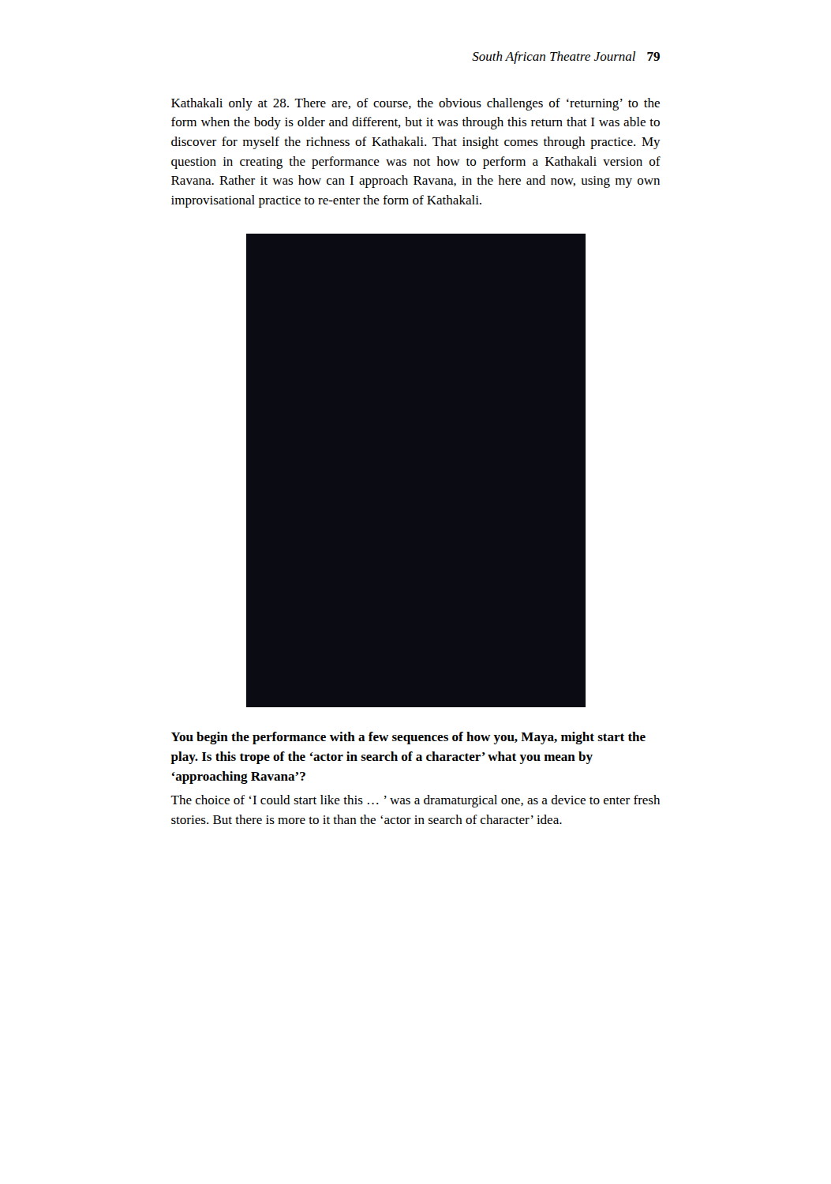South African Theatre Journal 79
Kathakali only at 28. There are, of course, the obvious challenges of ‘returning’ to the form when the body is older and different, but it was through this return that I was able to discover for myself the richness of Kathakali. That insight comes through practice. My question in creating the performance was not how to perform a Kathakali version of Ravana. Rather it was how can I approach Ravana, in the here and now, using my own improvisational practice to re-enter the form of Kathakali.
You begin the performance with a few sequences of how you, Maya, might start the play. Is this trope of the ‘actor in search of a character’ what you mean by ‘approaching Ravana’?
The choice of ‘I could start like this … ’ was a dramaturgical one, as a device to enter fresh stories. But there is more to it than the ‘actor in search of character’ idea.